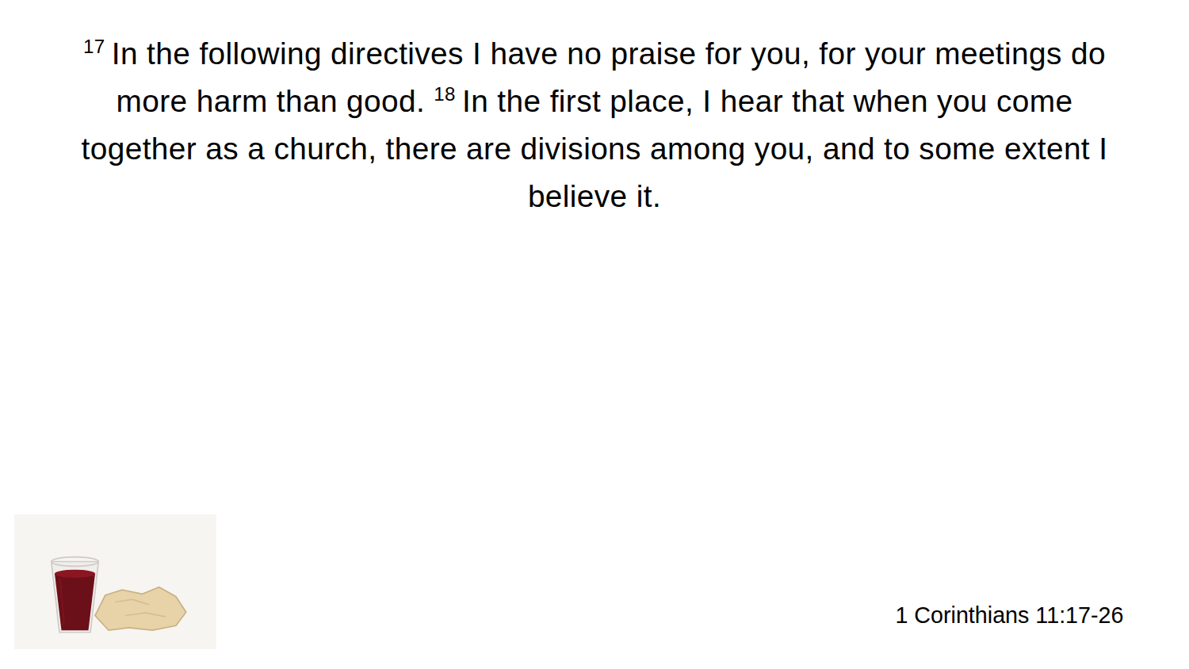17 In the following directives I have no praise for you, for your meetings do more harm than good. 18 In the first place, I hear that when you come together as a church, there are divisions among you, and to some extent I believe it.
1 Corinthians 11:17-26